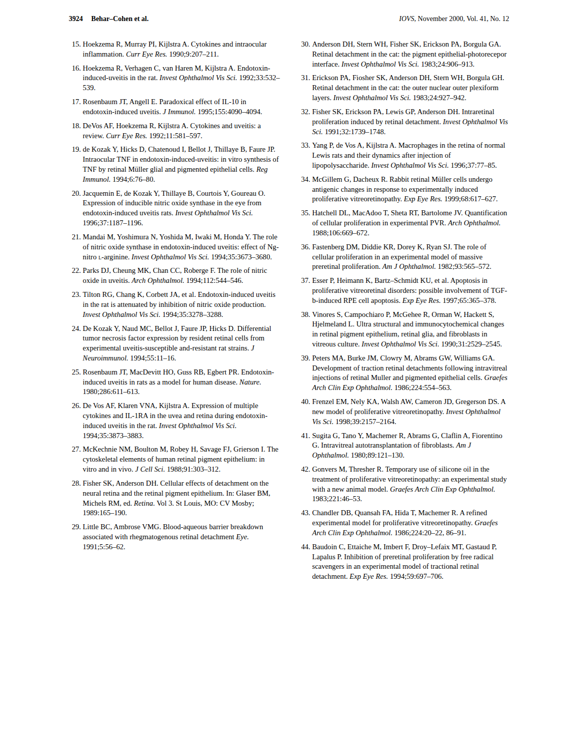3924 Behar–Cohen et al.
IOVS, November 2000, Vol. 41, No. 12
Hoekzema R, Murray PI, Kijlstra A. Cytokines and intraocular inflammation. Curr Eye Res. 1990;9:207–211.
Hoekzema R, Verhagen C, van Haren M, Kijlstra A. Endotoxin-induced-uveitis in the rat. Invest Ophthalmol Vis Sci. 1992;33:532–539.
Rosenbaum JT, Angell E. Paradoxical effect of IL-10 in endotoxin-induced uveitis. J Immunol. 1995;155:4090–4094.
DeVos AF, Hoekzema R, Kijlstra A. Cytokines and uveitis: a review. Curr Eye Res. 1992;11:581–597.
de Kozak Y, Hicks D, Chatenoud I, Bellot J, Thillaye B, Faure JP. Intraocular TNF in endotoxin-induced-uveitis: in vitro synthesis of TNF by retinal Müller glial and pigmented epithelial cells. Reg Immunol. 1994;6:76–80.
Jacquemin E, de Kozak Y, Thillaye B, Courtois Y, Goureau O. Expression of inducible nitric oxide synthase in the eye from endotoxin-induced uveitis rats. Invest Ophthalmol Vis Sci. 1996;37:1187–1196.
Mandai M, Yoshimura N, Yoshida M, Iwaki M, Honda Y. The role of nitric oxide synthase in endotoxin-induced uveitis: effect of Ng-nitro l-arginine. Invest Ophthalmol Vis Sci. 1994;35:3673–3680.
Parks DJ, Cheung MK, Chan CC, Roberge F. The role of nitric oxide in uveitis. Arch Ophthalmol. 1994;112:544–546.
Tilton RG, Chang K, Corbett JA, et al. Endotoxin-induced uveitis in the rat is attenuated by inhibition of nitric oxide production. Invest Ophthalmol Vis Sci. 1994;35:3278–3288.
De Kozak Y, Naud MC, Bellot J, Faure JP, Hicks D. Differential tumor necrosis factor expression by resident retinal cells from experimental uveitis-susceptible and-resistant rat strains. J Neuroimmunol. 1994;55:11–16.
Rosenbaum JT, MacDevitt HO, Guss RB, Egbert PR. Endotoxin-induced uveitis in rats as a model for human disease. Nature. 1980;286:611–613.
De Vos AF, Klaren VNA, Kijlstra A. Expression of multiple cytokines and IL-1RA in the uvea and retina during endotoxin-induced uveitis in the rat. Invest Ophthalmol Vis Sci. 1994;35:3873–3883.
McKechnie NM, Boulton M, Robey H, Savage FJ, Grierson I. The cytoskeletal elements of human retinal pigment epithelium: in vitro and in vivo. J Cell Sci. 1988;91:303–312.
Fisher SK, Anderson DH. Cellular effects of detachment on the neural retina and the retinal pigment epithelium. In: Glaser BM, Michels RM, ed. Retina. Vol 3. St Louis, MO: CV Mosby; 1989:165–190.
Little BC, Ambrose VMG. Blood-aqueous barrier breakdown associated with rhegmatogenous retinal detachment Eye. 1991;5:56–62.
Anderson DH, Stern WH, Fisher SK, Erickson PA, Borgula GA. Retinal detachment in the cat: the pigment epithelial-photorecepor interface. Invest Ophthalmol Vis Sci. 1983;24:906–913.
Erickson PA, Fiosher SK, Anderson DH, Stern WH, Borgula GH. Retinal detachment in the cat: the outer nuclear outer plexiform layers. Invest Ophthalmol Vis Sci. 1983;24:927–942.
Fisher SK, Erickson PA, Lewis GP, Anderson DH. Intraretinal proliferation induced by retinal detachment. Invest Ophthalmol Vis Sci. 1991;32:1739–1748.
Yang P, de Vos A, Kijlstra A. Macrophages in the retina of normal Lewis rats and their dynamics after injection of lipopolysaccharide. Invest Ophthalmol Vis Sci. 1996;37:77–85.
McGillem G, Dacheux R. Rabbit retinal Müller cells undergo antigenic changes in response to experimentally induced proliferative vitreoretinopathy. Exp Eye Res. 1999;68:617–627.
Hatchell DL, MacAdoo T, Sheta RT, Bartolome JV. Quantification of cellular proliferation in experimental PVR. Arch Ophthalmol. 1988;106:669–672.
Fastenberg DM, Diddie KR, Dorey K, Ryan SJ. The role of cellular proliferation in an experimental model of massive preretinal proliferation. Am J Ophthalmol. 1982;93:565–572.
Esser P, Heimann K, Bartz–Schmidt KU, et al. Apoptosis in proliferative vitreoretinal disorders: possible involvement of TGF-b-induced RPE cell apoptosis. Exp Eye Res. 1997;65:365–378.
Vinores S, Campochiaro P, McGehee R, Orman W, Hackett S, Hjelmeland L. Ultra structural and immunocytochemical changes in retinal pigment epithelium, retinal glia, and fibroblasts in vitreous culture. Invest Ophthalmol Vis Sci. 1990;31:2529–2545.
Peters MA, Burke JM, Clowry M, Abrams GW, Williams GA. Development of traction retinal detachments following intravitreal injections of retinal Muller and pigmented epithelial cells. Graefes Arch Clin Exp Ophthalmol. 1986;224:554–563.
Frenzel EM, Nely KA, Walsh AW, Cameron JD, Gregerson DS. A new model of proliferative vitreoretinopathy. Invest Ophthalmol Vis Sci. 1998;39:2157–2164.
Sugita G, Tano Y, Machemer R, Abrams G, Claflin A, Fiorentino G. Intravitreal autotransplantation of fibroblasts. Am J Ophthalmol. 1980;89:121–130.
Gonvers M, Thresher R. Temporary use of silicone oil in the treatment of proliferative vitreoretinopathy: an experimental study with a new animal model. Graefes Arch Clin Exp Ophthalmol. 1983;221:46–53.
Chandler DB, Quansah FA, Hida T, Machemer R. A refined experimental model for proliferative vitreoretinopathy. Graefes Arch Clin Exp Ophthalmol. 1986;224:20–22, 86–91.
Baudoin C, Ettaiche M, Imbert F, Droy–Lefaix MT, Gastaud P, Lapalus P. Inhibition of preretinal proliferation by free radical scavengers in an experimental model of tractional retinal detachment. Exp Eye Res. 1994;59:697–706.